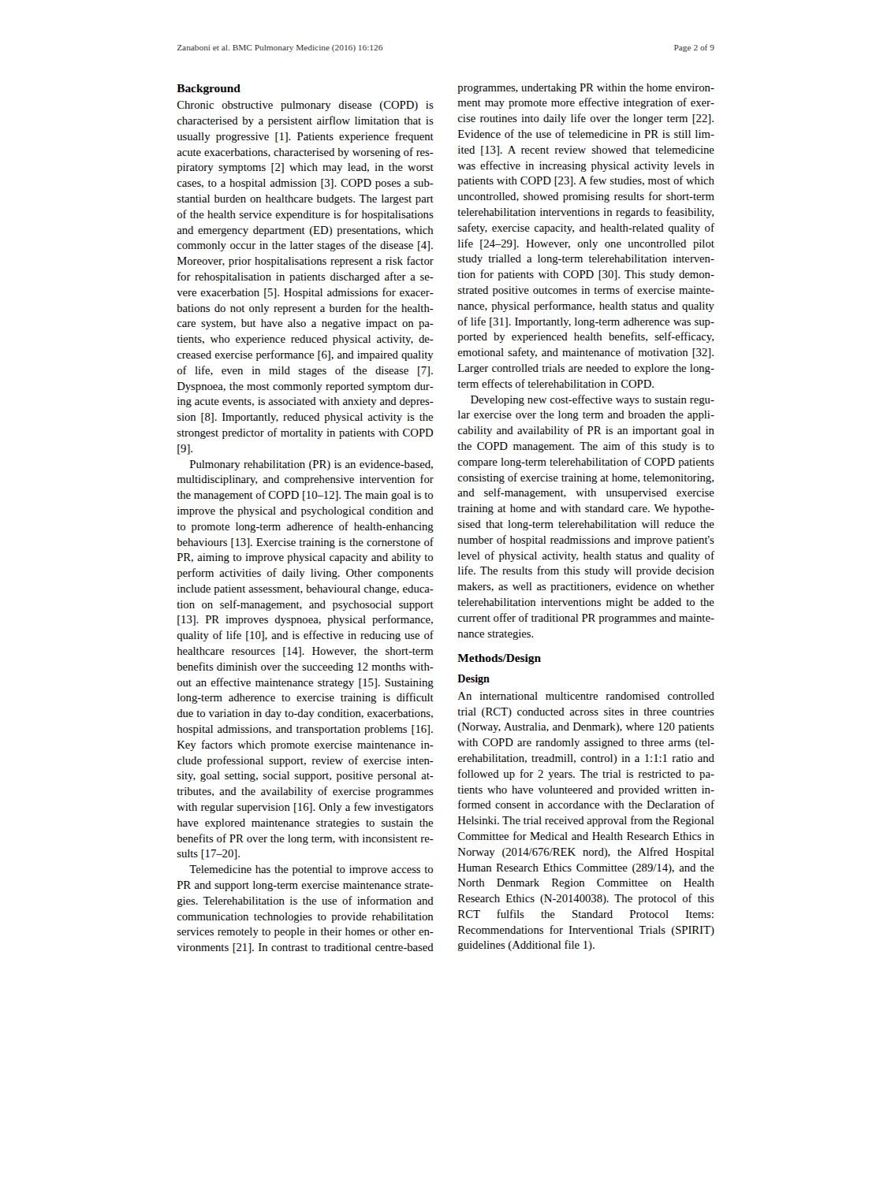Zanaboni et al. BMC Pulmonary Medicine (2016) 16:126 Page 2 of 9
Background
Chronic obstructive pulmonary disease (COPD) is characterised by a persistent airflow limitation that is usually progressive [1]. Patients experience frequent acute exacerbations, characterised by worsening of respiratory symptoms [2] which may lead, in the worst cases, to a hospital admission [3]. COPD poses a substantial burden on healthcare budgets. The largest part of the health service expenditure is for hospitalisations and emergency department (ED) presentations, which commonly occur in the latter stages of the disease [4]. Moreover, prior hospitalisations represent a risk factor for rehospitalisation in patients discharged after a severe exacerbation [5]. Hospital admissions for exacerbations do not only represent a burden for the healthcare system, but have also a negative impact on patients, who experience reduced physical activity, decreased exercise performance [6], and impaired quality of life, even in mild stages of the disease [7]. Dyspnoea, the most commonly reported symptom during acute events, is associated with anxiety and depression [8]. Importantly, reduced physical activity is the strongest predictor of mortality in patients with COPD [9].
Pulmonary rehabilitation (PR) is an evidence-based, multidisciplinary, and comprehensive intervention for the management of COPD [10–12]. The main goal is to improve the physical and psychological condition and to promote long-term adherence of health-enhancing behaviours [13]. Exercise training is the cornerstone of PR, aiming to improve physical capacity and ability to perform activities of daily living. Other components include patient assessment, behavioural change, education on self-management, and psychosocial support [13]. PR improves dyspnoea, physical performance, quality of life [10], and is effective in reducing use of healthcare resources [14]. However, the short-term benefits diminish over the succeeding 12 months without an effective maintenance strategy [15]. Sustaining long-term adherence to exercise training is difficult due to variation in day to-day condition, exacerbations, hospital admissions, and transportation problems [16]. Key factors which promote exercise maintenance include professional support, review of exercise intensity, goal setting, social support, positive personal attributes, and the availability of exercise programmes with regular supervision [16]. Only a few investigators have explored maintenance strategies to sustain the benefits of PR over the long term, with inconsistent results [17–20].
Telemedicine has the potential to improve access to PR and support long-term exercise maintenance strategies. Telerehabilitation is the use of information and communication technologies to provide rehabilitation services remotely to people in their homes or other environments [21]. In contrast to traditional centre-based programmes, undertaking PR within the home environment may promote more effective integration of exercise routines into daily life over the longer term [22]. Evidence of the use of telemedicine in PR is still limited [13]. A recent review showed that telemedicine was effective in increasing physical activity levels in patients with COPD [23]. A few studies, most of which uncontrolled, showed promising results for short-term telerehabilitation interventions in regards to feasibility, safety, exercise capacity, and health-related quality of life [24–29]. However, only one uncontrolled pilot study trialled a long-term telerehabilitation intervention for patients with COPD [30]. This study demonstrated positive outcomes in terms of exercise maintenance, physical performance, health status and quality of life [31]. Importantly, long-term adherence was supported by experienced health benefits, self-efficacy, emotional safety, and maintenance of motivation [32]. Larger controlled trials are needed to explore the long-term effects of telerehabilitation in COPD.
Developing new cost-effective ways to sustain regular exercise over the long term and broaden the applicability and availability of PR is an important goal in the COPD management. The aim of this study is to compare long-term telerehabilitation of COPD patients consisting of exercise training at home, telemonitoring, and self-management, with unsupervised exercise training at home and with standard care. We hypothesised that long-term telerehabilitation will reduce the number of hospital readmissions and improve patient's level of physical activity, health status and quality of life. The results from this study will provide decision makers, as well as practitioners, evidence on whether telerehabilitation interventions might be added to the current offer of traditional PR programmes and maintenance strategies.
Methods/Design
Design
An international multicentre randomised controlled trial (RCT) conducted across sites in three countries (Norway, Australia, and Denmark), where 120 patients with COPD are randomly assigned to three arms (telerehabilitation, treadmill, control) in a 1:1:1 ratio and followed up for 2 years. The trial is restricted to patients who have volunteered and provided written informed consent in accordance with the Declaration of Helsinki. The trial received approval from the Regional Committee for Medical and Health Research Ethics in Norway (2014/676/REK nord), the Alfred Hospital Human Research Ethics Committee (289/14), and the North Denmark Region Committee on Health Research Ethics (N-20140038). The protocol of this RCT fulfils the Standard Protocol Items: Recommendations for Interventional Trials (SPIRIT) guidelines (Additional file 1).